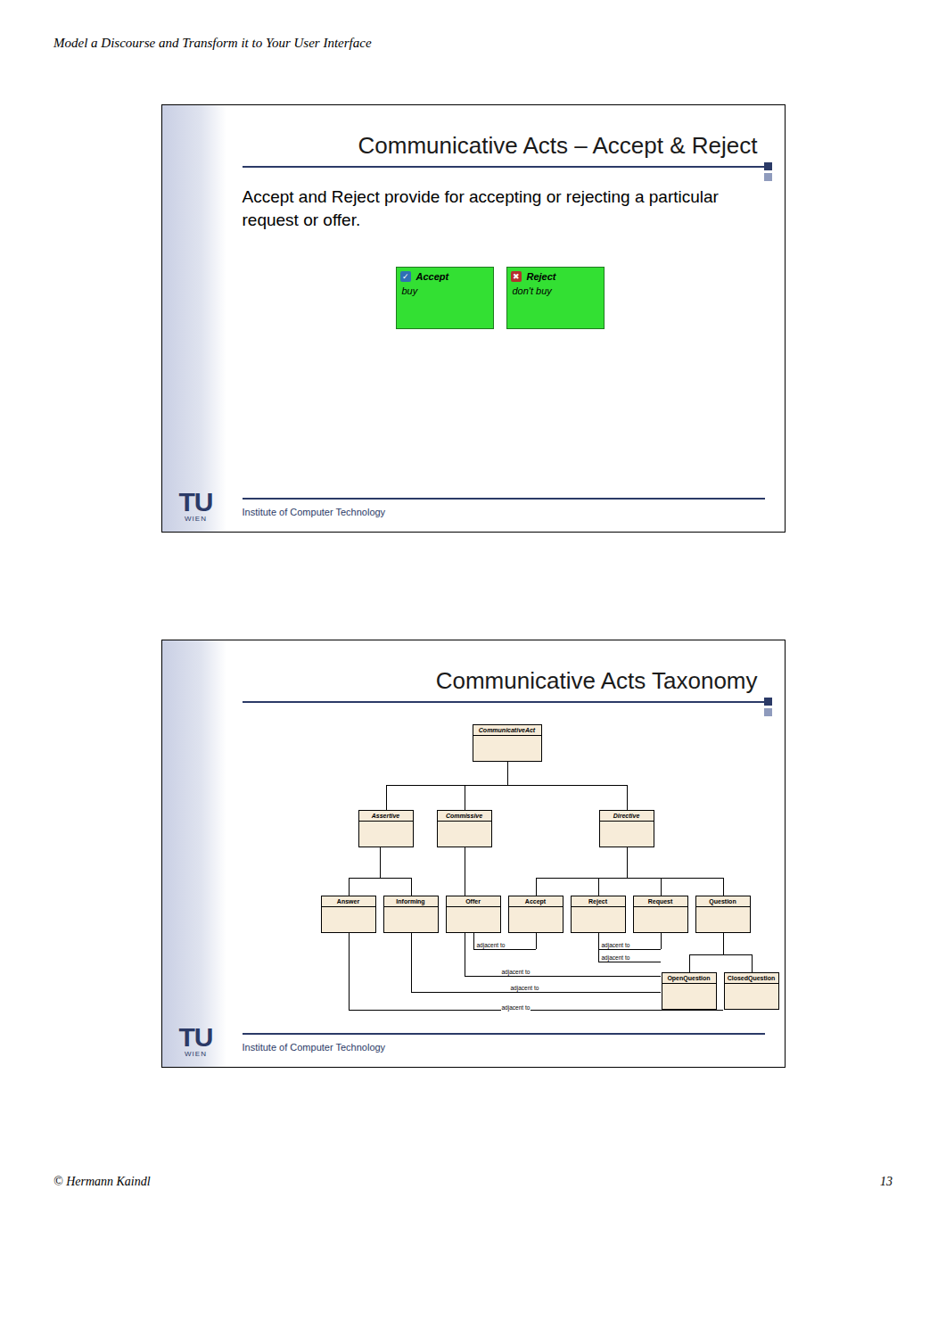Model a Discourse and Transform it to Your User Interface
Communicative Acts – Accept & Reject
Accept and Reject provide for accepting or rejecting a particular request or offer.
✓ Accept
buy
✖ Reject
don't buy
Institute of Computer Technology
TU
WIEN
Communicative Acts Taxonomy
CommunicativeAct
Assertive
Commissive
Directive
Answer
Informing
Offer
Accept
Reject
Request
Question
OpenQuestion
ClosedQuestion
adjacent to
adjacent to
adjacent to
adjacent to
adjacent to
adjacent to
Institute of Computer Technology
TU
WIEN
© Hermann Kaindl 13